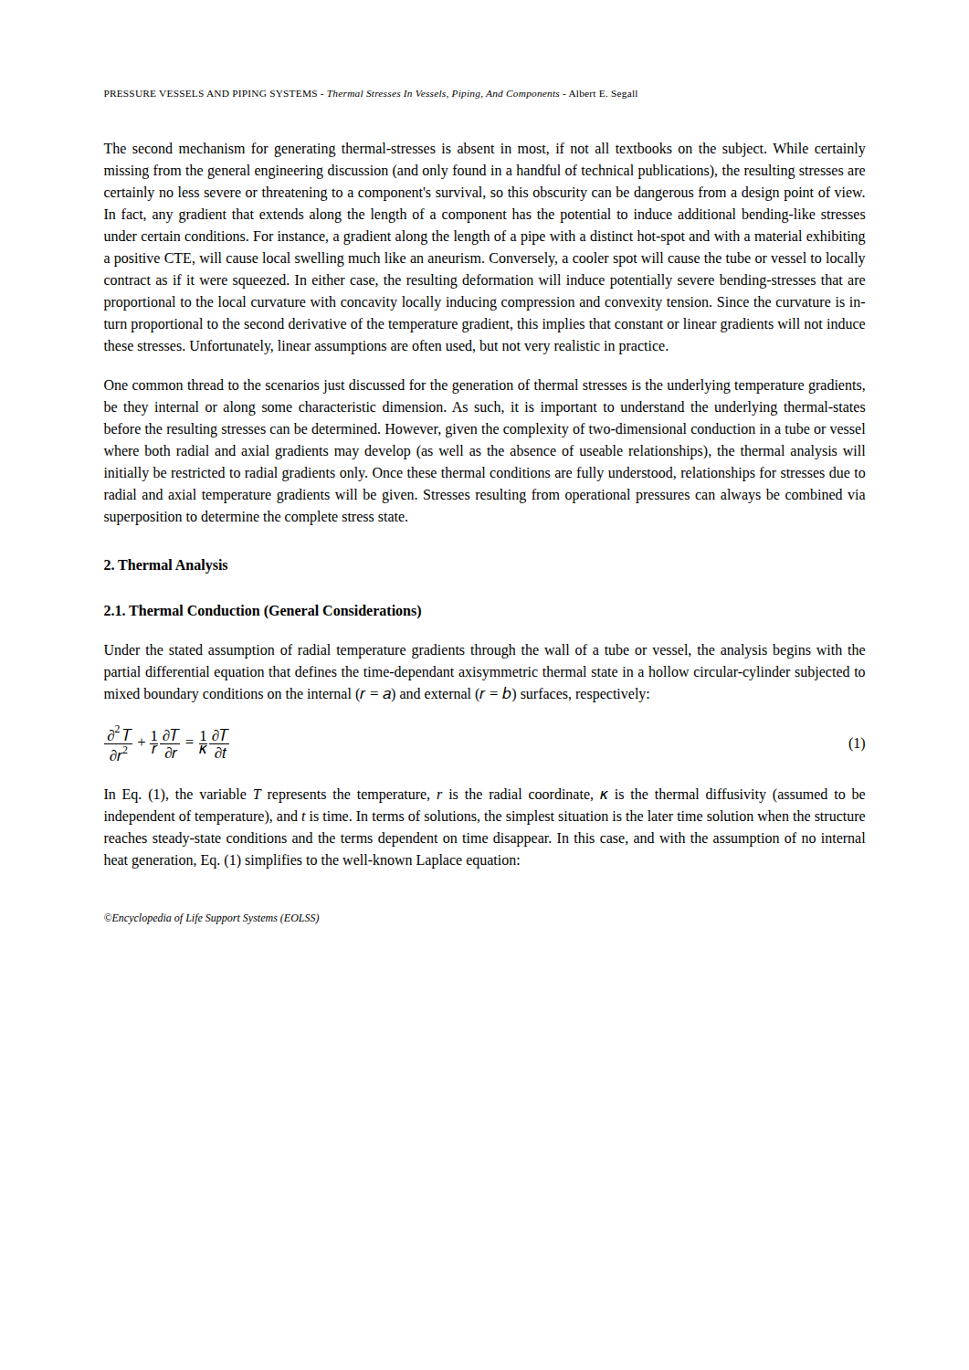PRESSURE VESSELS AND PIPING SYSTEMS - Thermal Stresses In Vessels, Piping, And Components - Albert E. Segall
The second mechanism for generating thermal-stresses is absent in most, if not all textbooks on the subject. While certainly missing from the general engineering discussion (and only found in a handful of technical publications), the resulting stresses are certainly no less severe or threatening to a component's survival, so this obscurity can be dangerous from a design point of view. In fact, any gradient that extends along the length of a component has the potential to induce additional bending-like stresses under certain conditions. For instance, a gradient along the length of a pipe with a distinct hot-spot and with a material exhibiting a positive CTE, will cause local swelling much like an aneurism. Conversely, a cooler spot will cause the tube or vessel to locally contract as if it were squeezed. In either case, the resulting deformation will induce potentially severe bending-stresses that are proportional to the local curvature with concavity locally inducing compression and convexity tension. Since the curvature is in-turn proportional to the second derivative of the temperature gradient, this implies that constant or linear gradients will not induce these stresses. Unfortunately, linear assumptions are often used, but not very realistic in practice.
One common thread to the scenarios just discussed for the generation of thermal stresses is the underlying temperature gradients, be they internal or along some characteristic dimension. As such, it is important to understand the underlying thermal-states before the resulting stresses can be determined. However, given the complexity of two-dimensional conduction in a tube or vessel where both radial and axial gradients may develop (as well as the absence of useable relationships), the thermal analysis will initially be restricted to radial gradients only. Once these thermal conditions are fully understood, relationships for stresses due to radial and axial temperature gradients will be given. Stresses resulting from operational pressures can always be combined via superposition to determine the complete stress state.
2. Thermal Analysis
2.1. Thermal Conduction (General Considerations)
Under the stated assumption of radial temperature gradients through the wall of a tube or vessel, the analysis begins with the partial differential equation that defines the time-dependant axisymmetric thermal state in a hollow circular-cylinder subjected to mixed boundary conditions on the internal (r=a) and external (r=b) surfaces, respectively:
∂2T ∂r2 + 1 r ∂T ∂r = 1 κ ∂T ∂t
(1)
In Eq. (1), the variable T represents the temperature, r is the radial coordinate, κ is the thermal diffusivity (assumed to be independent of temperature), and t is time. In terms of solutions, the simplest situation is the later time solution when the structure reaches steady-state conditions and the terms dependent on time disappear. In this case, and with the assumption of no internal heat generation, Eq. (1) simplifies to the well-known Laplace equation:
©Encyclopedia of Life Support Systems (EOLSS)